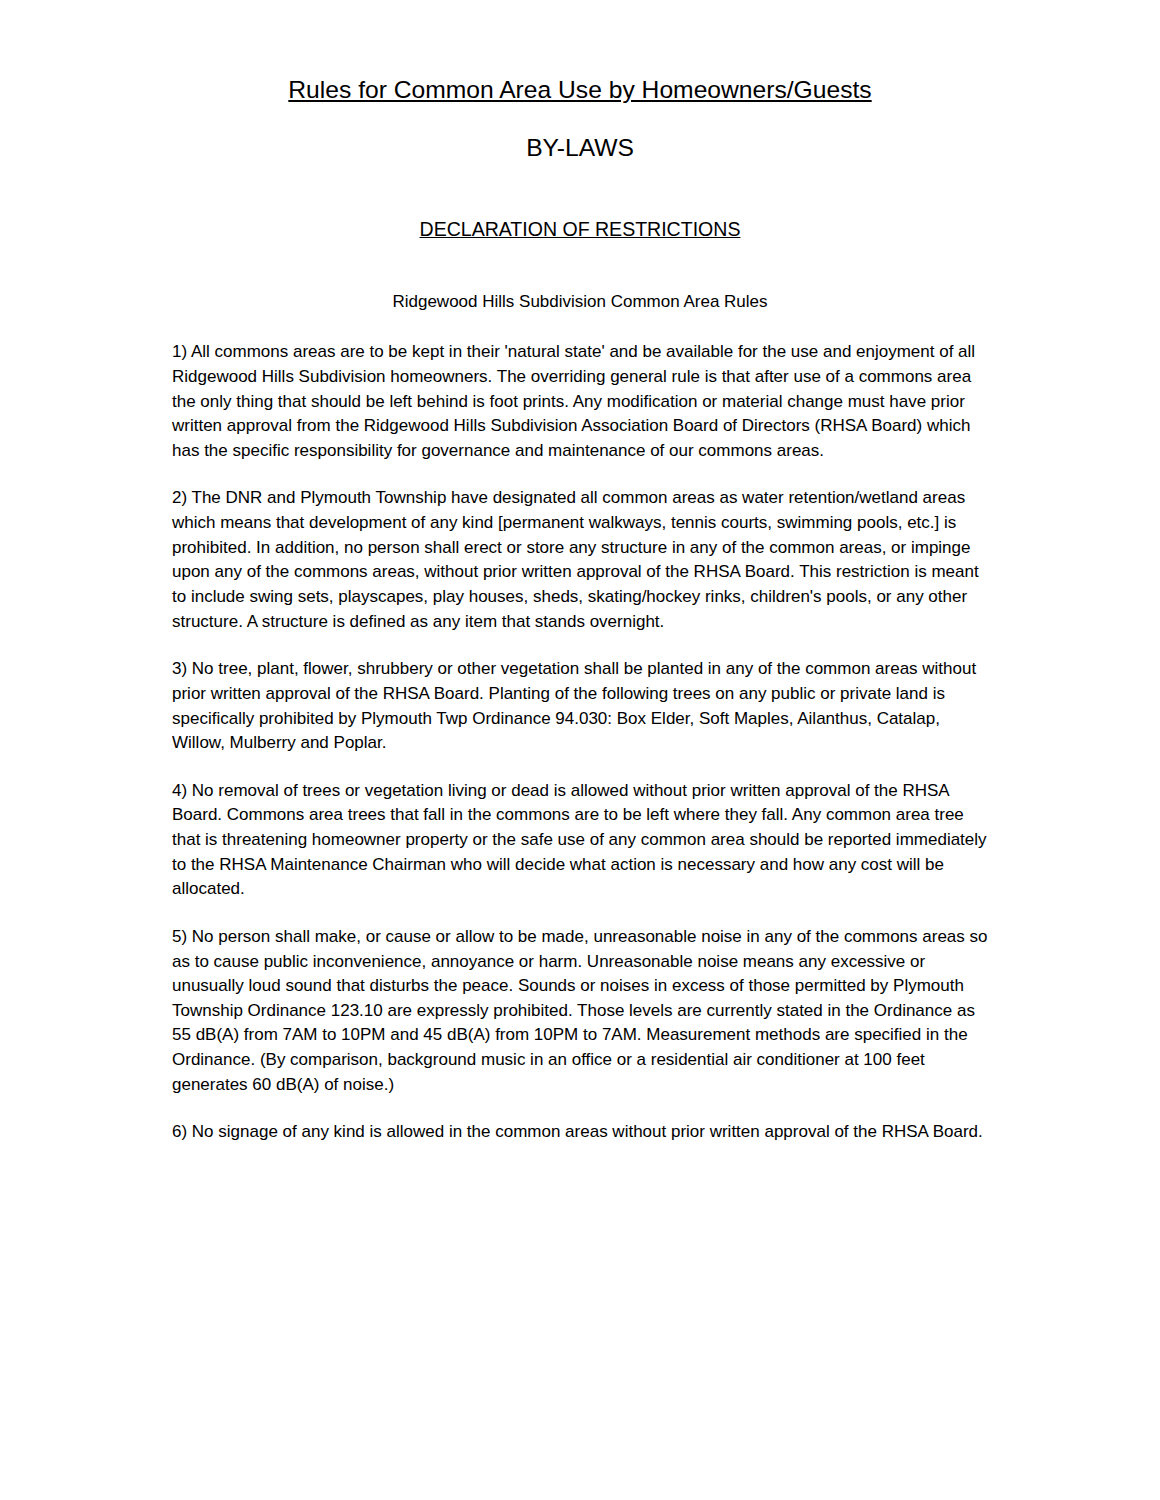Rules for Common Area Use by Homeowners/Guests
BY-LAWS
DECLARATION OF RESTRICTIONS
Ridgewood Hills Subdivision Common Area Rules
1) All commons areas are to be kept in their 'natural state' and be available for the use and enjoyment of all Ridgewood Hills Subdivision homeowners. The overriding general rule is that after use of a commons area the only thing that should be left behind is foot prints. Any modification or material change must have prior written approval from the Ridgewood Hills Subdivision Association Board of Directors (RHSA Board) which has the specific responsibility for governance and maintenance of our commons areas.
2) The DNR and Plymouth Township have designated all common areas as water retention/wetland areas which means that development of any kind [permanent walkways, tennis courts, swimming pools, etc.] is prohibited. In addition, no person shall erect or store any structure in any of the common areas, or impinge upon any of the commons areas, without prior written approval of the RHSA Board. This restriction is meant to include swing sets, playscapes, play houses, sheds, skating/hockey rinks, children's pools, or any other structure. A structure is defined as any item that stands overnight.
3) No tree, plant, flower, shrubbery or other vegetation shall be planted in any of the common areas without prior written approval of the RHSA Board. Planting of the following trees on any public or private land is specifically prohibited by Plymouth Twp Ordinance 94.030: Box Elder, Soft Maples, Ailanthus, Catalap, Willow, Mulberry and Poplar.
4) No removal of trees or vegetation living or dead is allowed without prior written approval of the RHSA Board. Commons area trees that fall in the commons are to be left where they fall. Any common area tree that is threatening homeowner property or the safe use of any common area should be reported immediately to the RHSA Maintenance Chairman who will decide what action is necessary and how any cost will be allocated.
5) No person shall make, or cause or allow to be made, unreasonable noise in any of the commons areas so as to cause public inconvenience, annoyance or harm. Unreasonable noise means any excessive or unusually loud sound that disturbs the peace. Sounds or noises in excess of those permitted by Plymouth Township Ordinance 123.10 are expressly prohibited. Those levels are currently stated in the Ordinance as 55 dB(A) from 7AM to 10PM and 45 dB(A) from 10PM to 7AM. Measurement methods are specified in the Ordinance. (By comparison, background music in an office or a residential air conditioner at 100 feet generates 60 dB(A) of noise.)
6) No signage of any kind is allowed in the common areas without prior written approval of the RHSA Board.